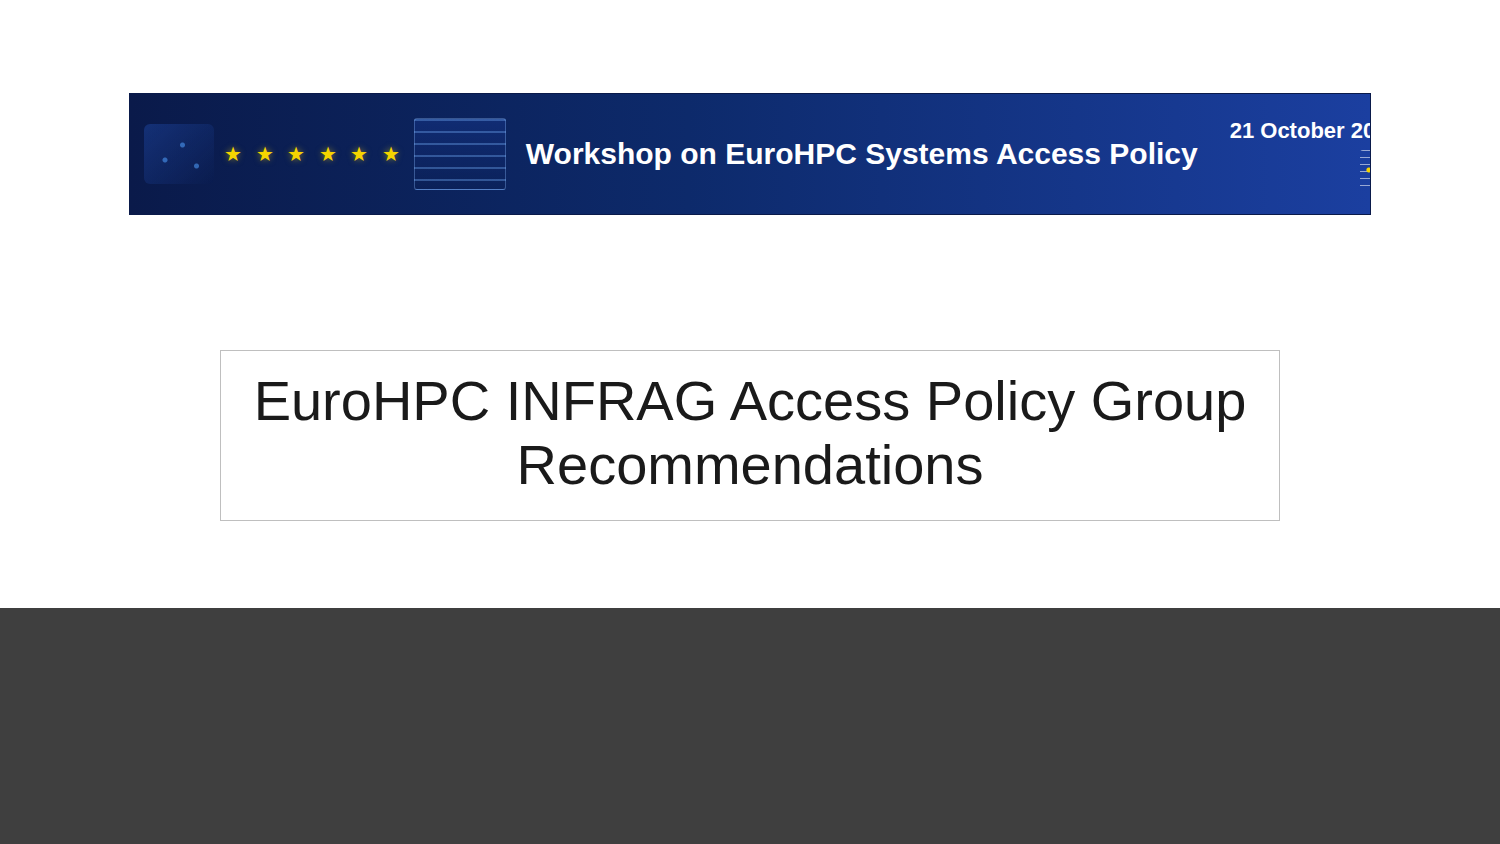★ ★ ★ ★ ★ ★
Workshop on EuroHPC Systems Access Policy
21 October 2019 | Brussels |
EuroHPC
Joint Undertaking
EuroHPC INFRAG Access Policy Group Recommendations
Claus Axel Müller – INFRAG Chair